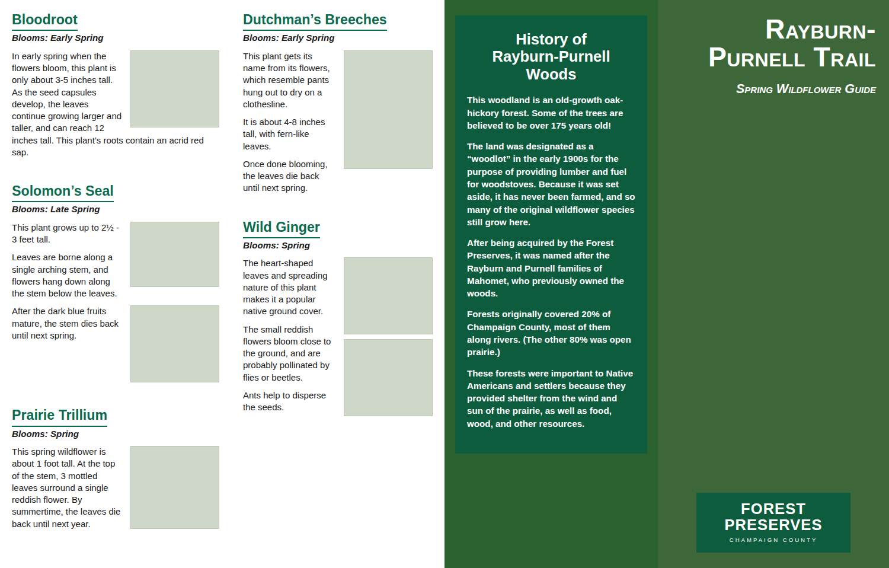Bloodroot
Blooms: Early Spring
In early spring when the flowers bloom, this plant is only about 3-5 inches tall. As the seed capsules develop, the leaves continue growing larger and taller, and can reach 12 inches tall. This plant’s roots contain an acrid red sap.
Solomon’s Seal
Blooms: Late Spring
This plant grows up to 2½ - 3 feet tall.
Leaves are borne along a single arching stem, and flowers hang down along the stem below the leaves.
After the dark blue fruits mature, the stem dies back until next spring.
Prairie Trillium
Blooms: Spring
This spring wildflower is about 1 foot tall. At the top of the stem, 3 mottled leaves surround a single reddish flower. By summertime, the leaves die back until next year.
Dutchman’s Breeches
Blooms: Early Spring
This plant gets its name from its flowers, which resemble pants hung out to dry on a clothesline.
It is about 4-8 inches tall, with fern-like leaves.
Once done blooming, the leaves die back until next spring.
Wild Ginger
Blooms: Spring
The heart-shaped leaves and spreading nature of this plant makes it a popular native ground cover.
The small reddish flowers bloom close to the ground, and are probably pollinated by flies or beetles.
Ants help to disperse the seeds.
History of
Rayburn-Purnell
Woods
This woodland is an old-growth oak-hickory forest. Some of the trees are believed to be over 175 years old!
The land was designated as a “woodlot” in the early 1900s for the purpose of providing lumber and fuel for woodstoves. Because it was set aside, it has never been farmed, and so many of the original wildflower species still grow here.
After being acquired by the Forest Preserves, it was named after the Rayburn and Purnell families of Mahomet, who previously owned the woods.
Forests originally covered 20% of Champaign County, most of them along rivers. (The other 80% was open prairie.)
These forests were important to Native Americans and settlers because they provided shelter from the wind and sun of the prairie, as well as food, wood, and other resources.
Rayburn- Purnell Trail
Spring Wildflower Guide
FOREST
PRESERVES
CHAMPAIGN COUNTY